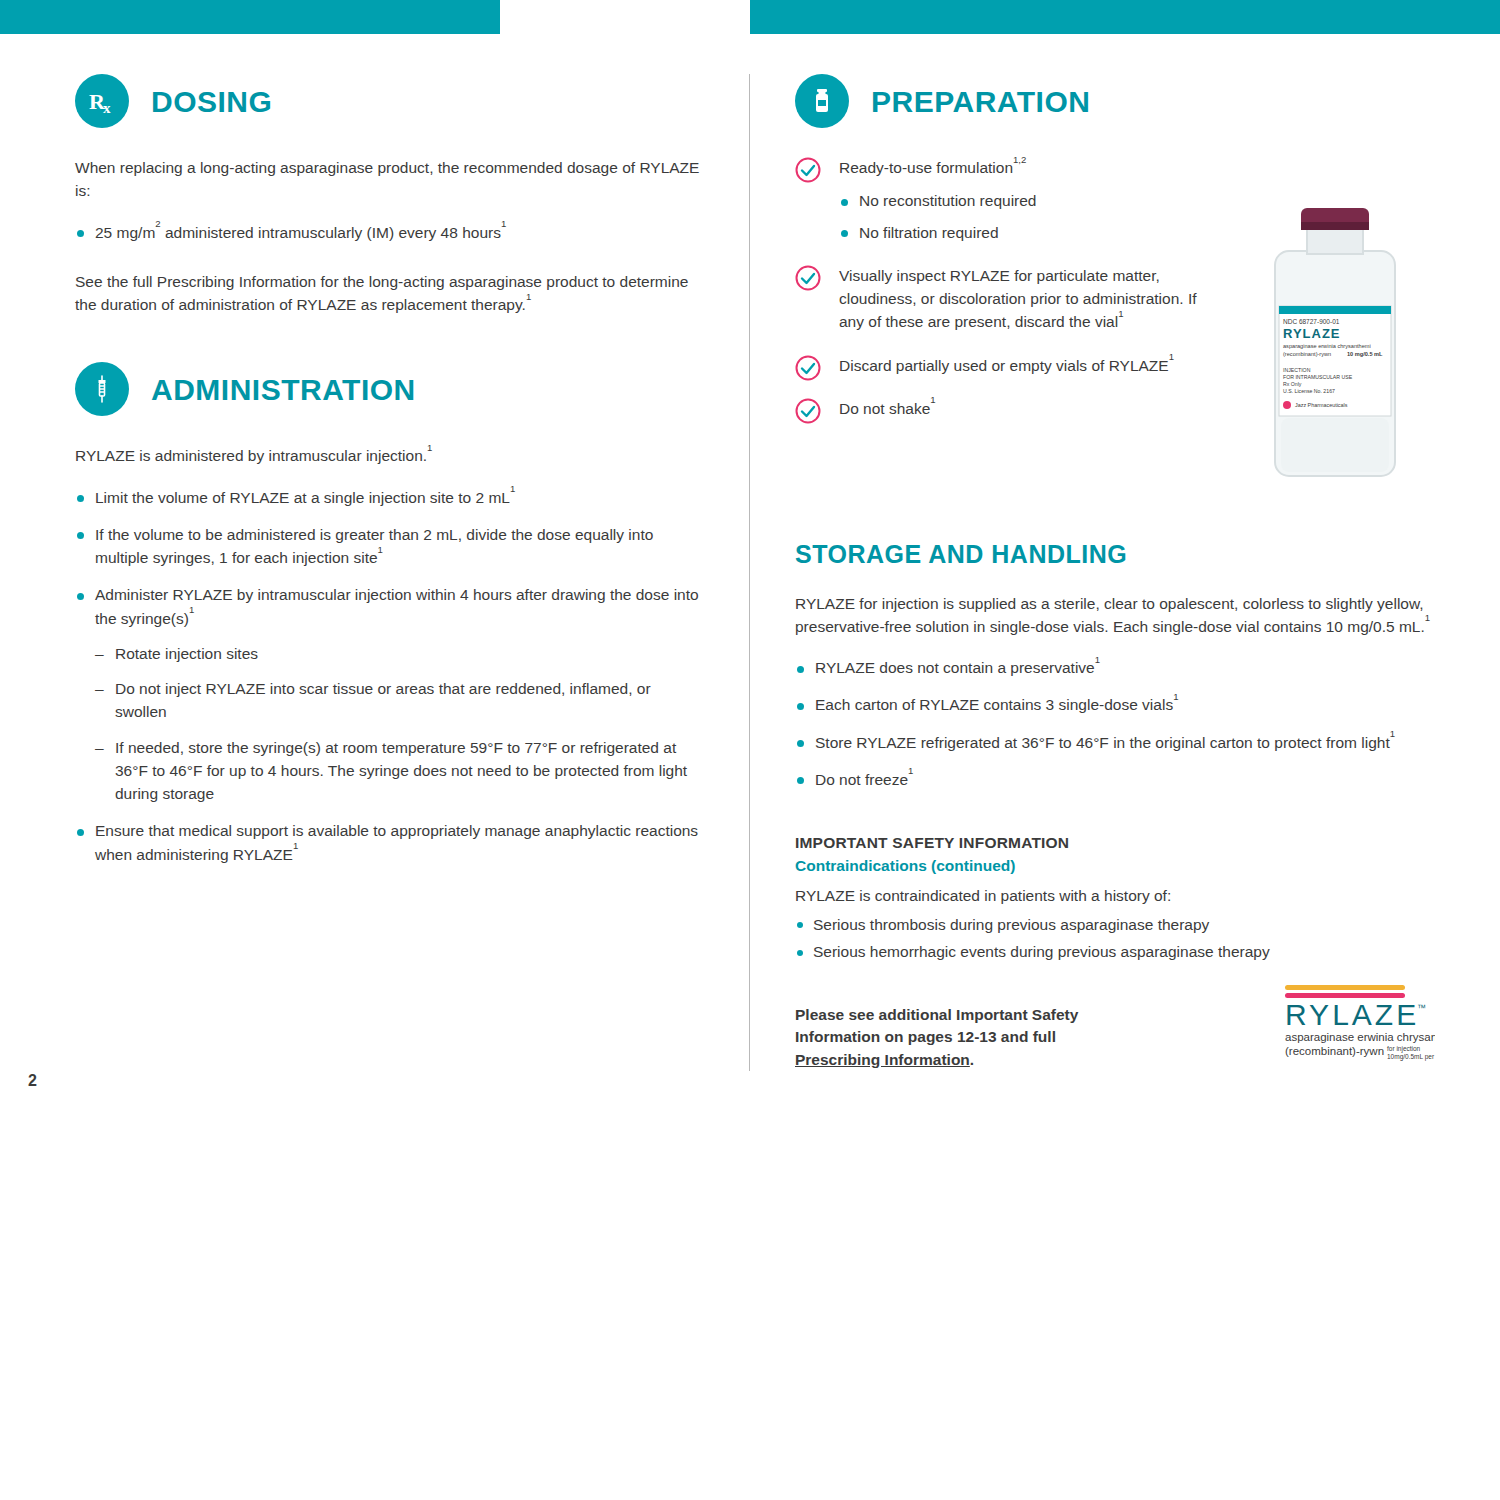R x
DOSING
When replacing a long-acting asparaginase product, the recommended dosage of RYLAZE is:
25 mg/m2 administered intramuscularly (IM) every 48 hours1
See the full Prescribing Information for the long-acting asparaginase product to determine the duration of administration of RYLAZE as replacement therapy.1
ADMINISTRATION
RYLAZE is administered by intramuscular injection.1
Limit the volume of RYLAZE at a single injection site to 2 mL1
If the volume to be administered is greater than 2 mL, divide the dose equally into multiple syringes, 1 for each injection site1
Administer RYLAZE by intramuscular injection within 4 hours after drawing the dose into the syringe(s)1
Rotate injection sites
Do not inject RYLAZE into scar tissue or areas that are reddened, inflamed, or swollen
If needed, store the syringe(s) at room temperature 59°F to 77°F or refrigerated at 36°F to 46°F for up to 4 hours. The syringe does not need to be protected from light during storage
Ensure that medical support is available to appropriately manage anaphylactic reactions when administering RYLAZE1
PREPARATION
Ready-to-use formulation1,2
No reconstitution required
No filtration required
Visually inspect RYLAZE for particulate matter, cloudiness, or discoloration prior to administration. If any of these are present, discard the vial1
Discard partially used or empty vials of RYLAZE1
Do not shake1
NDC 68727-900-01 RYLAZE asparaginase erwinia chrysanthemi (recombinant)-rywn 10 mg/0.5 mL INJECTION FOR INTRAMUSCULAR USE Rx Only U.S. License No. 2167 Jazz Pharmaceuticals
STORAGE AND HANDLING
RYLAZE for injection is supplied as a sterile, clear to opalescent, colorless to slightly yellow, preservative-free solution in single-dose vials. Each single-dose vial contains 10 mg/0.5 mL.1
RYLAZE does not contain a preservative1
Each carton of RYLAZE contains 3 single-dose vials1
Store RYLAZE refrigerated at 36°F to 46°F in the original carton to protect from light1
Do not freeze1
IMPORTANT SAFETY INFORMATION
Contraindications (continued)
RYLAZE is contraindicated in patients with a history of:
Serious thrombosis during previous asparaginase therapy
Serious hemorrhagic events during previous asparaginase therapy
Please see additional Important Safety Information on pages 12-13 and full Prescribing Information.
RYLAZE ™ asparaginase erwinia chrysanthemi (recombinant)-rywn for injection 10mg/0.5mL per vial
2